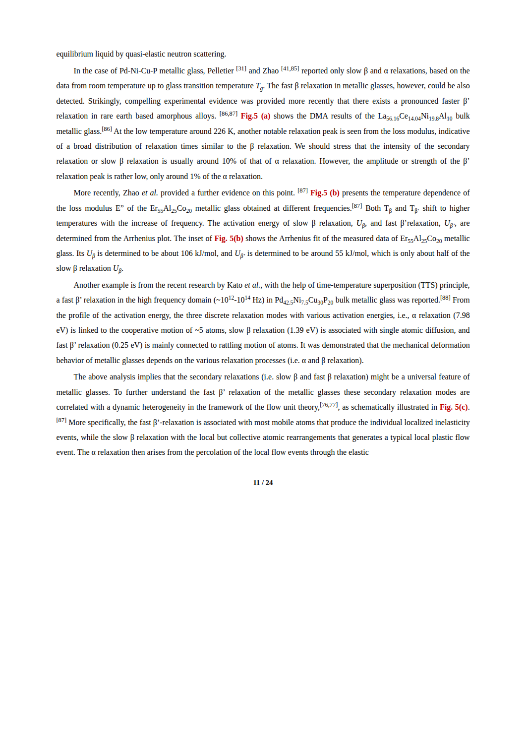equilibrium liquid by quasi-elastic neutron scattering.
In the case of Pd-Ni-Cu-P metallic glass, Pelletier [31] and Zhao [41,85] reported only slow β and α relaxations, based on the data from room temperature up to glass transition temperature Tg. The fast β relaxation in metallic glasses, however, could be also detected. Strikingly, compelling experimental evidence was provided more recently that there exists a pronounced faster β’ relaxation in rare earth based amorphous alloys. [86,87] Fig.5 (a) shows the DMA results of the La56.16Ce14.04Ni19.8Al10 bulk metallic glass.[86] At the low temperature around 226 K, another notable relaxation peak is seen from the loss modulus, indicative of a broad distribution of relaxation times similar to the β relaxation. We should stress that the intensity of the secondary relaxation or slow β relaxation is usually around 10% of that of α relaxation. However, the amplitude or strength of the β’ relaxation peak is rather low, only around 1% of the α relaxation.
More recently, Zhao et al. provided a further evidence on this point. [87] Fig.5 (b) presents the temperature dependence of the loss modulus E” of the Er55Al25Co20 metallic glass obtained at different frequencies.[87] Both Tβ and Tβ’ shift to higher temperatures with the increase of frequency. The activation energy of slow β relaxation, Uβ, and fast β’relaxation, Uβ’, are determined from the Arrhenius plot. The inset of Fig. 5(b) shows the Arrhenius fit of the measured data of Er55Al25Co20 metallic glass. Its Uβ is determined to be about 106 kJ/mol, and Uβ’ is determined to be around 55 kJ/mol, which is only about half of the slow β relaxation Uβ.
Another example is from the recent research by Kato et al., with the help of time-temperature superposition (TTS) principle, a fast β’ relaxation in the high frequency domain (~1012-1014 Hz) in Pd42.5Ni7.5Cu30P20 bulk metallic glass was reported.[88] From the profile of the activation energy, the three discrete relaxation modes with various activation energies, i.e., α relaxation (7.98 eV) is linked to the cooperative motion of ~5 atoms, slow β relaxation (1.39 eV) is associated with single atomic diffusion, and fast β’ relaxation (0.25 eV) is mainly connected to rattling motion of atoms. It was demonstrated that the mechanical deformation behavior of metallic glasses depends on the various relaxation processes (i.e. α and β relaxation).
The above analysis implies that the secondary relaxations (i.e. slow β and fast β relaxation) might be a universal feature of metallic glasses. To further understand the fast β’ relaxation of the metallic glasses these secondary relaxation modes are correlated with a dynamic heterogeneity in the framework of the flow unit theory,[76,77], as schematically illustrated in Fig. 5(c).[87] More specifically, the fast β’-relaxation is associated with most mobile atoms that produce the individual localized inelasticity events, while the slow β relaxation with the local but collective atomic rearrangements that generates a typical local plastic flow event. The α relaxation then arises from the percolation of the local flow events through the elastic
11 / 24